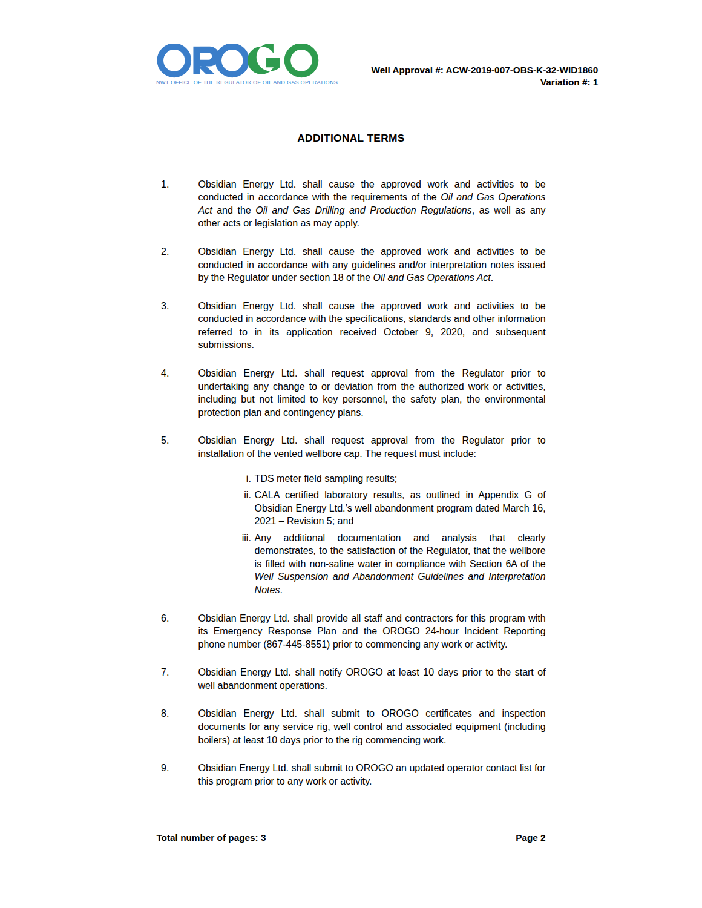OROGO logo NWT OFFICE OF THE REGULATOR OF OIL AND GAS OPERATIONS
Well Approval #: ACW-2019-007-OBS-K-32-WID1860
Variation #: 1
ADDITIONAL TERMS
Obsidian Energy Ltd. shall cause the approved work and activities to be conducted in accordance with the requirements of the Oil and Gas Operations Act and the Oil and Gas Drilling and Production Regulations, as well as any other acts or legislation as may apply.
Obsidian Energy Ltd. shall cause the approved work and activities to be conducted in accordance with any guidelines and/or interpretation notes issued by the Regulator under section 18 of the Oil and Gas Operations Act.
Obsidian Energy Ltd. shall cause the approved work and activities to be conducted in accordance with the specifications, standards and other information referred to in its application received October 9, 2020, and subsequent submissions.
Obsidian Energy Ltd. shall request approval from the Regulator prior to undertaking any change to or deviation from the authorized work or activities, including but not limited to key personnel, the safety plan, the environmental protection plan and contingency plans.
Obsidian Energy Ltd. shall request approval from the Regulator prior to installation of the vented wellbore cap. The request must include:
TDS meter field sampling results;
CALA certified laboratory results, as outlined in Appendix G of Obsidian Energy Ltd.’s well abandonment program dated March 16, 2021 – Revision 5; and
Any additional documentation and analysis that clearly demonstrates, to the satisfaction of the Regulator, that the wellbore is filled with non-saline water in compliance with Section 6A of the Well Suspension and Abandonment Guidelines and Interpretation Notes.
Obsidian Energy Ltd. shall provide all staff and contractors for this program with its Emergency Response Plan and the OROGO 24-hour Incident Reporting phone number (867-445-8551) prior to commencing any work or activity.
Obsidian Energy Ltd. shall notify OROGO at least 10 days prior to the start of well abandonment operations.
Obsidian Energy Ltd. shall submit to OROGO certificates and inspection documents for any service rig, well control and associated equipment (including boilers) at least 10 days prior to the rig commencing work.
Obsidian Energy Ltd. shall submit to OROGO an updated operator contact list for this program prior to any work or activity.
Total number of pages: 3 Page 2